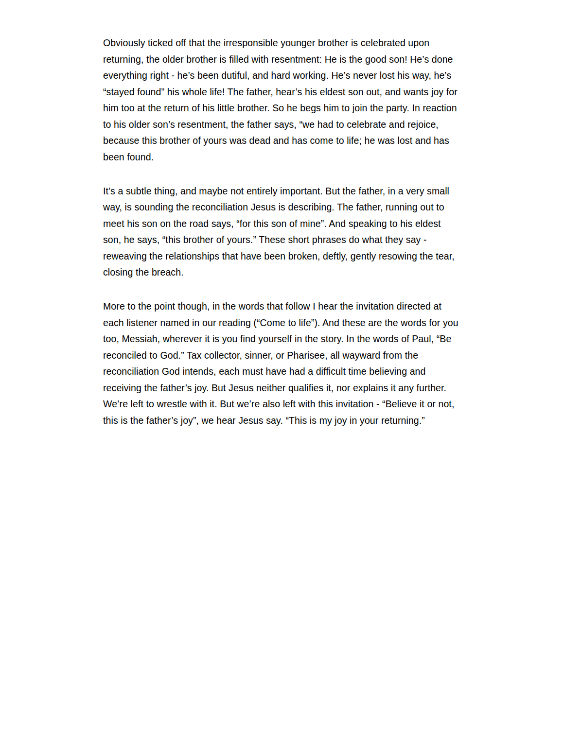Obviously ticked off that the irresponsible younger brother is celebrated upon returning, the older brother is filled with resentment: He is the good son! He’s done everything right - he’s been dutiful, and hard working. He’s never lost his way, he’s “stayed found” his whole life! The father, hear’s his eldest son out, and wants joy for him too at the return of his little brother. So he begs him to join the party. In reaction to his older son’s resentment, the father says, “we had to celebrate and rejoice, because this brother of yours was dead and has come to life; he was lost and has been found.
It’s a subtle thing, and maybe not entirely important. But the father, in a very small way, is sounding the reconciliation Jesus is describing. The father, running out to meet his son on the road says, “for this son of mine”. And speaking to his eldest son, he says, “this brother of yours.” These short phrases do what they say - reweaving the relationships that have been broken, deftly, gently resowing the tear, closing the breach.
More to the point though, in the words that follow I hear the invitation directed at each listener named in our reading (“Come to life”). And these are the words for you too, Messiah, wherever it is you find yourself in the story. In the words of Paul, “Be reconciled to God.” Tax collector, sinner, or Pharisee, all wayward from the reconciliation God intends, each must have had a difficult time believing and receiving the father’s joy. But Jesus neither qualifies it, nor explains it any further. We’re left to wrestle with it. But we’re also left with this invitation - “Believe it or not, this is the father’s joy”, we hear Jesus say. “This is my joy in your returning.”